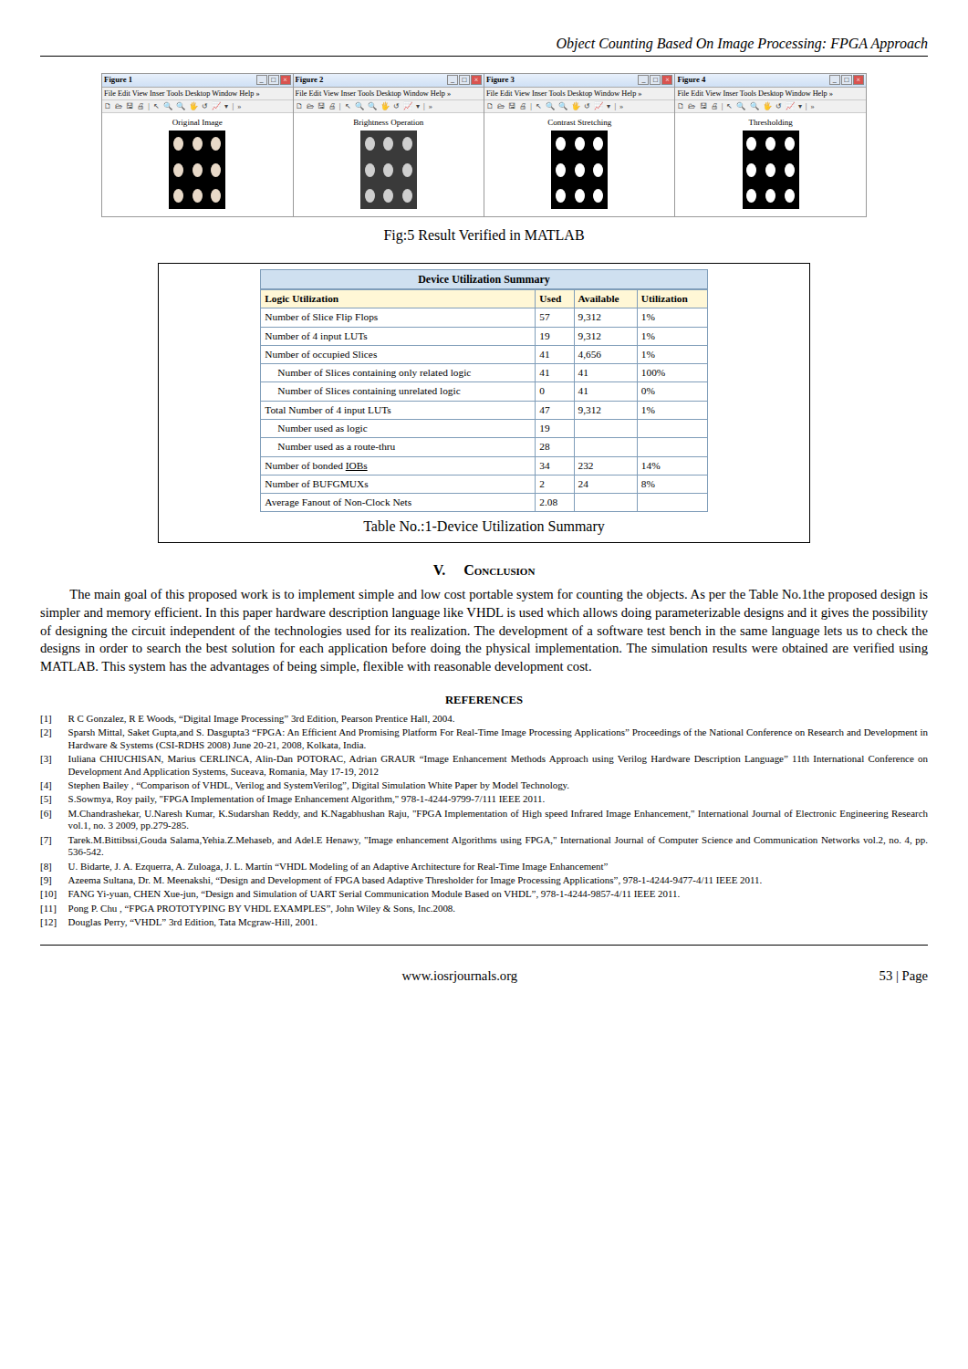Object Counting Based On Image Processing: FPGA Approach
Figure 1 _□×
File Edit View Inser Tools Desktop Window Help »
🗋 🗁 🖫 🖨 | ↖ 🔍 🔍 🖐 ↺ 📈 ▾ | »
Original Image
Figure 2 _□×
File Edit View Inser Tools Desktop Window Help »
🗋 🗁 🖫 🖨 | ↖ 🔍 🔍 🖐 ↺ 📈 ▾ | »
Brightness Operation
Figure 3 _□×
File Edit View Inser Tools Desktop Window Help »
🗋 🗁 🖫 🖨 | ↖ 🔍 🔍 🖐 ↺ 📈 ▾ | »
Contrast Stretching
Figure 4 _□×
File Edit View Inser Tools Desktop Window Help »
🗋 🗁 🖫 🖨 | ↖ 🔍 🔍 🖐 ↺ 📈 ▾ | »
Thresholding
Fig:5 Result Verified in MATLAB
Device Utilization Summary
| Logic Utilization | Used | Available | Utilization |
| --- | --- | --- | --- |
| Number of Slice Flip Flops | 57 | 9,312 | 1% |
| Number of 4 input LUTs | 19 | 9,312 | 1% |
| Number of occupied Slices | 41 | 4,656 | 1% |
| Number of Slices containing only related logic | 41 | 41 | 100% |
| Number of Slices containing unrelated logic | 0 | 41 | 0% |
| Total Number of 4 input LUTs | 47 | 9,312 | 1% |
| Number used as logic | 19 | | |
| Number used as a route-thru | 28 | | |
| Number of bonded IOBs | 34 | 232 | 14% |
| Number of BUFGMUXs | 2 | 24 | 8% |
| Average Fanout of Non-Clock Nets | 2.08 | | |
Table No.:1-Device Utilization Summary
V. Conclusion
The main goal of this proposed work is to implement simple and low cost portable system for counting the objects. As per the Table No.1the proposed design is simpler and memory efficient. In this paper hardware description language like VHDL is used which allows doing parameterizable designs and it gives the possibility of designing the circuit independent of the technologies used for its realization. The development of a software test bench in the same language lets us to check the designs in order to search the best solution for each application before doing the physical implementation. The simulation results were obtained are verified using MATLAB. This system has the advantages of being simple, flexible with reasonable development cost.
REFERENCES
[1] R C Gonzalez, R E Woods, “Digital Image Processing” 3rd Edition, Pearson Prentice Hall, 2004.
[2] Sparsh Mittal, Saket Gupta,and S. Dasgupta3 “FPGA: An Efficient And Promising Platform For Real-Time Image Processing Applications” Proceedings of the National Conference on Research and Development in Hardware & Systems (CSI-RDHS 2008) June 20-21, 2008, Kolkata, India.
[3] Iuliana CHIUCHISAN, Marius CERLINCA, Alin-Dan POTORAC, Adrian GRAUR “Image Enhancement Methods Approach using Verilog Hardware Description Language” 11th International Conference on Development And Application Systems, Suceava, Romania, May 17-19, 2012
[4] Stephen Bailey , “Comparison of VHDL, Verilog and SystemVerilog”, Digital Simulation White Paper by Model Technology.
[5] S.Sowmya, Roy paily, "FPGA Implementation of Image Enhancement Algorithm," 978-1-4244-9799-7/111 IEEE 2011.
[6] M.Chandrashekar, U.Naresh Kumar, K.Sudarshan Reddy, and K.Nagabhushan Raju, "FPGA Implementation of High speed Infrared Image Enhancement," International Journal of Electronic Engineering Research vol.1, no. 3 2009, pp.279-285.
[7] Tarek.M.Bittibssi,Gouda Salama,Yehia.Z.Mehaseb, and Adel.E Henawy, "Image enhancement Algorithms using FPGA," International Journal of Computer Science and Communication Networks vol.2, no. 4, pp. 536-542.
[8] U. Bidarte, J. A. Ezquerra, A. Zuloaga, J. L. Martín “VHDL Modeling of an Adaptive Architecture for Real-Time Image Enhancement”
[9] Azeema Sultana, Dr. M. Meenakshi, “Design and Development of FPGA based Adaptive Thresholder for Image Processing Applications”, 978-1-4244-9477-4/11 IEEE 2011.
[10] FANG Yi-yuan, CHEN Xue-jun, “Design and Simulation of UART Serial Communication Module Based on VHDL”, 978-1-4244-9857-4/11 IEEE 2011.
[11] Pong P. Chu , “FPGA PROTOTYPING BY VHDL EXAMPLES”, John Wiley & Sons, Inc.2008.
[12] Douglas Perry, “VHDL” 3rd Edition, Tata Mcgraw-Hill, 2001.
www.iosrjournals.org 53 | Page